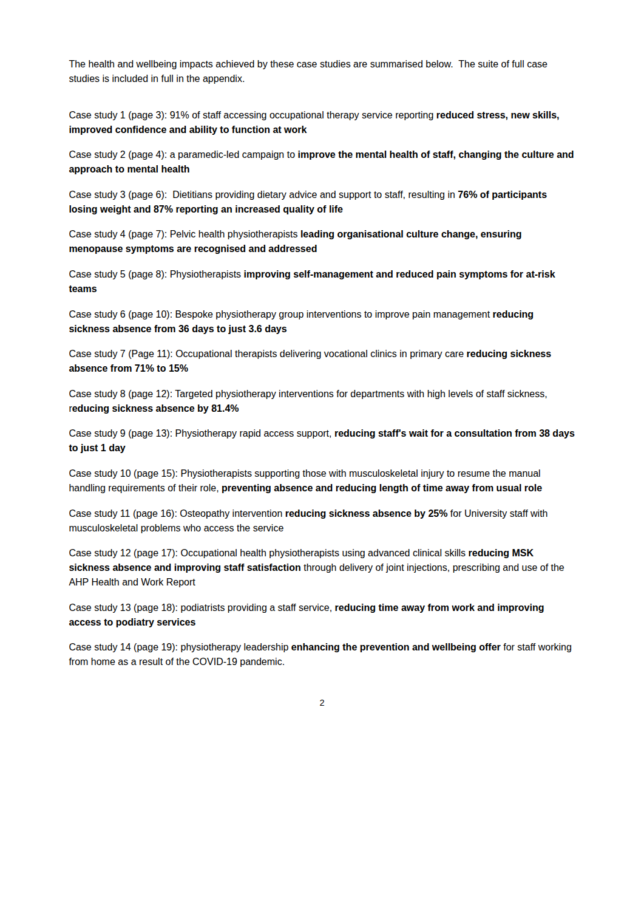The health and wellbeing impacts achieved by these case studies are summarised below. The suite of full case studies is included in full in the appendix.
Case study 1 (page 3): 91% of staff accessing occupational therapy service reporting reduced stress, new skills, improved confidence and ability to function at work
Case study 2 (page 4): a paramedic-led campaign to improve the mental health of staff, changing the culture and approach to mental health
Case study 3 (page 6): Dietitians providing dietary advice and support to staff, resulting in 76% of participants losing weight and 87% reporting an increased quality of life
Case study 4 (page 7): Pelvic health physiotherapists leading organisational culture change, ensuring menopause symptoms are recognised and addressed
Case study 5 (page 8): Physiotherapists improving self-management and reduced pain symptoms for at-risk teams
Case study 6 (page 10): Bespoke physiotherapy group interventions to improve pain management reducing sickness absence from 36 days to just 3.6 days
Case study 7 (Page 11): Occupational therapists delivering vocational clinics in primary care reducing sickness absence from 71% to 15%
Case study 8 (page 12): Targeted physiotherapy interventions for departments with high levels of staff sickness, reducing sickness absence by 81.4%
Case study 9 (page 13): Physiotherapy rapid access support, reducing staff's wait for a consultation from 38 days to just 1 day
Case study 10 (page 15): Physiotherapists supporting those with musculoskeletal injury to resume the manual handling requirements of their role, preventing absence and reducing length of time away from usual role
Case study 11 (page 16): Osteopathy intervention reducing sickness absence by 25% for University staff with musculoskeletal problems who access the service
Case study 12 (page 17): Occupational health physiotherapists using advanced clinical skills reducing MSK sickness absence and improving staff satisfaction through delivery of joint injections, prescribing and use of the AHP Health and Work Report
Case study 13 (page 18): podiatrists providing a staff service, reducing time away from work and improving access to podiatry services
Case study 14 (page 19): physiotherapy leadership enhancing the prevention and wellbeing offer for staff working from home as a result of the COVID-19 pandemic.
2